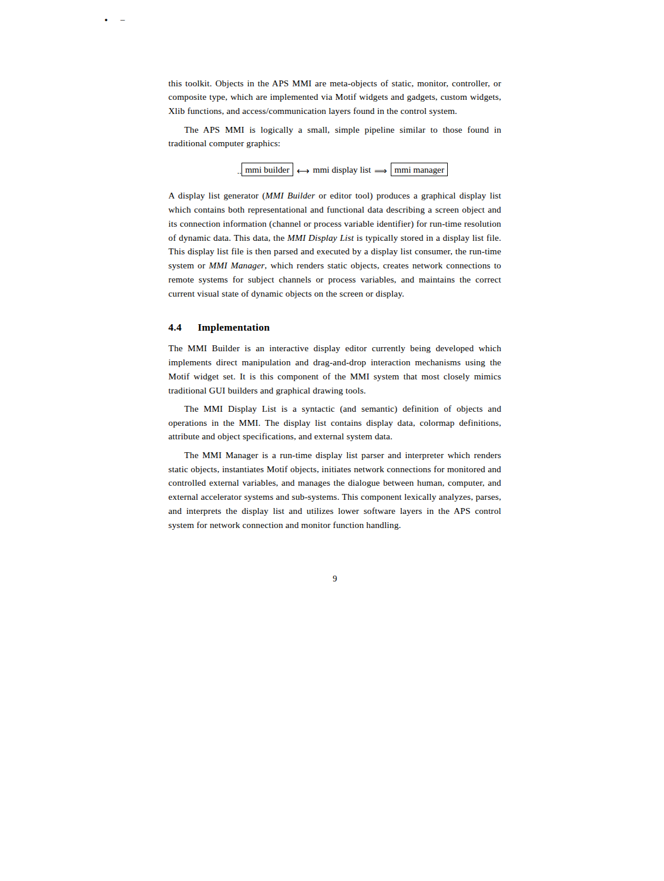• –
this toolkit. Objects in the APS MMI are meta-objects of static, monitor, controller, or composite type, which are implemented via Motif widgets and gadgets, custom widgets, Xlib functions, and access/communication layers found in the control system.
The APS MMI is logically a small, simple pipeline similar to those found in traditional computer graphics:
.. mmi builder⟷mmi display list⟹mmi manager
A display list generator (MMI Builder or editor tool) produces a graphical display list which contains both representational and functional data describing a screen object and its connection information (channel or process variable identifier) for run-time resolution of dynamic data. This data, the MMI Display List is typically stored in a display list file. This display list file is then parsed and executed by a display list consumer, the run-time system or MMI Manager, which renders static objects, creates network connections to remote systems for subject channels or process variables, and maintains the correct current visual state of dynamic objects on the screen or display.
4.4 Implementation
The MMI Builder is an interactive display editor currently being developed which implements direct manipulation and drag-and-drop interaction mechanisms using the Motif widget set. It is this component of the MMI system that most closely mimics traditional GUI builders and graphical drawing tools.
The MMI Display List is a syntactic (and semantic) definition of objects and operations in the MMI. The display list contains display data, colormap definitions, attribute and object specifications, and external system data.
The MMI Manager is a run-time display list parser and interpreter which renders static objects, instantiates Motif objects, initiates network connections for monitored and controlled external variables, and manages the dialogue between human, computer, and external accelerator systems and sub-systems. This component lexically analyzes, parses, and interprets the display list and utilizes lower software layers in the APS control system for network connection and monitor function handling.
9